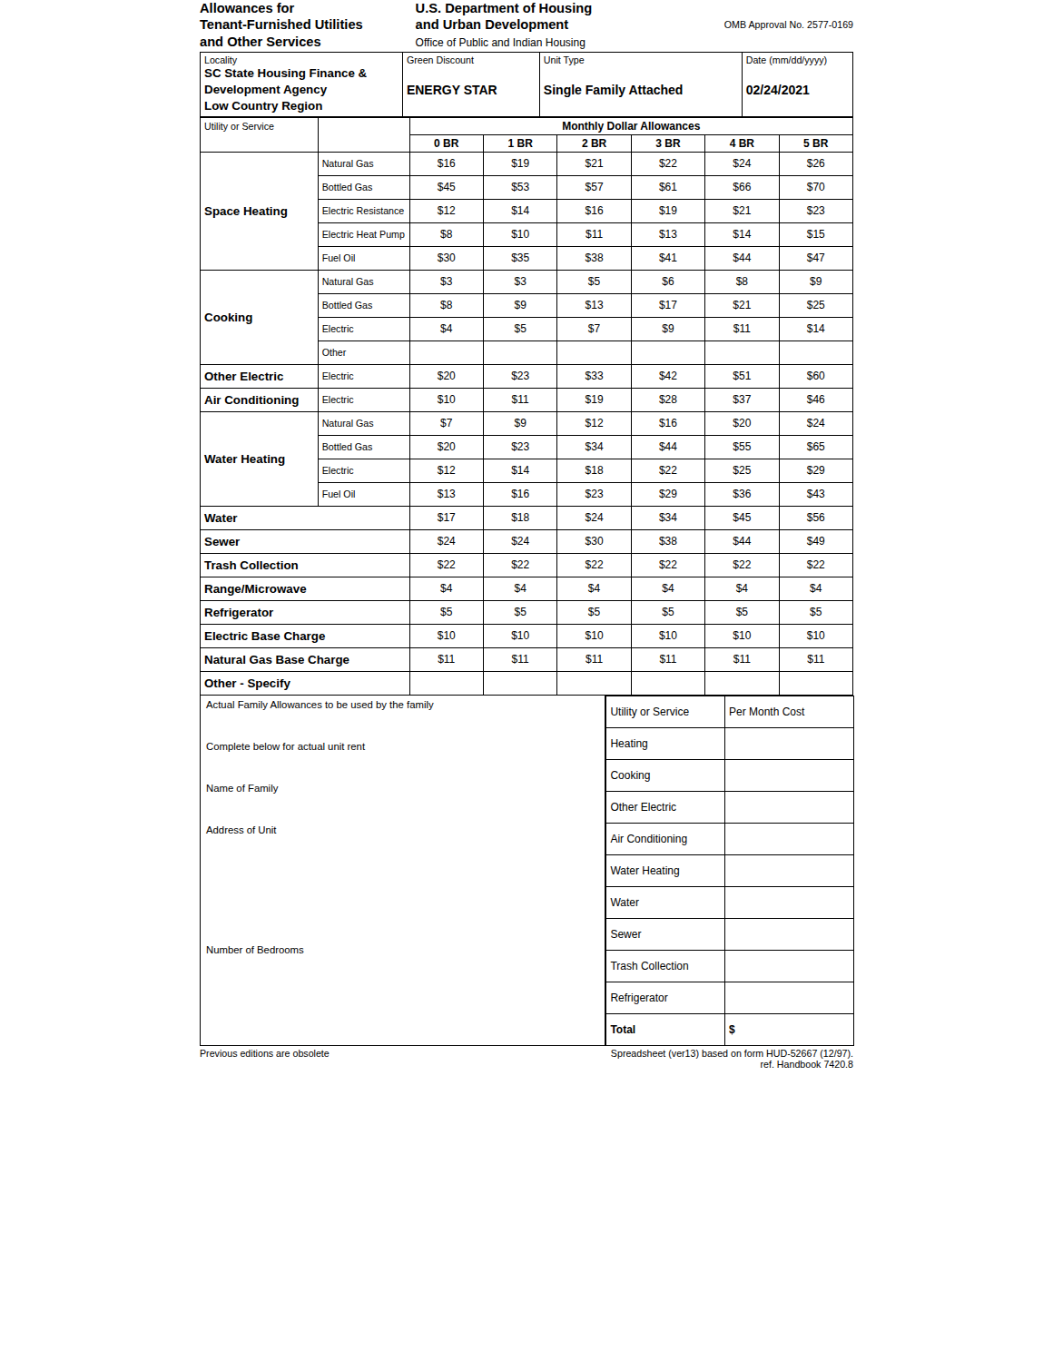| Allowances for Tenant-Furnished Utilities and Other Services | U.S. Department of Housing and Urban Development Office of Public and Indian Housing | OMB Approval No. 2577-0169 |
| Locality | Green Discount | Unit Type | Date (mm/dd/yyyy) |
| SC State Housing Finance & Development Agency Low Country Region | ENERGY STAR | Single Family Attached | 02/24/2021 |
| Utility or Service | | Monthly Dollar Allowances |
| | | 0 BR | 1 BR | 2 BR | 3 BR | 4 BR | 5 BR |
| Space Heating | Natural Gas | $16 | $19 | $21 | $22 | $24 | $26 |
| Bottled Gas | $45 | $53 | $57 | $61 | $66 | $70 |
| Electric Resistance | $12 | $14 | $16 | $19 | $21 | $23 |
| Electric Heat Pump | $8 | $10 | $11 | $13 | $14 | $15 |
| Fuel Oil | $30 | $35 | $38 | $41 | $44 | $47 |
| Cooking | Natural Gas | $3 | $3 | $5 | $6 | $8 | $9 |
| Bottled Gas | $8 | $9 | $13 | $17 | $21 | $25 |
| Electric | $4 | $5 | $7 | $9 | $11 | $14 |
| Other | | | | | | |
| Other Electric | Electric | $20 | $23 | $33 | $42 | $51 | $60 |
| Air Conditioning | Electric | $10 | $11 | $19 | $28 | $37 | $46 |
| Water Heating | Natural Gas | $7 | $9 | $12 | $16 | $20 | $24 |
| Bottled Gas | $20 | $23 | $34 | $44 | $55 | $65 |
| Electric | $12 | $14 | $18 | $22 | $25 | $29 |
| Fuel Oil | $13 | $16 | $23 | $29 | $36 | $43 |
| Water | $17 | $18 | $24 | $34 | $45 | $56 |
| Sewer | $24 | $24 | $30 | $38 | $44 | $49 |
| Trash Collection | $22 | $22 | $22 | $22 | $22 | $22 |
| Range/Microwave | $4 | $4 | $4 | $4 | $4 | $4 |
| Refrigerator | $5 | $5 | $5 | $5 | $5 | $5 |
| Electric Base Charge | $10 | $10 | $10 | $10 | $10 | $10 |
| Natural Gas Base Charge | $11 | $11 | $11 | $11 | $11 | $11 |
| Other - Specify | | | | | | |
Actual Family Allowances to be used by the family
Complete below for actual unit rent
Name of Family
Address of Unit
Number of Bedrooms
| Utility or Service | Per Month Cost |
| Heating | |
| Cooking | |
| Other Electric | |
| Air Conditioning | |
| Water Heating | |
| Water | |
| Sewer | |
| Trash Collection | |
| Refrigerator | |
| Total | $ |
Previous editions are obsolete
Spreadsheet (ver13) based on form HUD-52667 (12/97).
ref. Handbook 7420.8